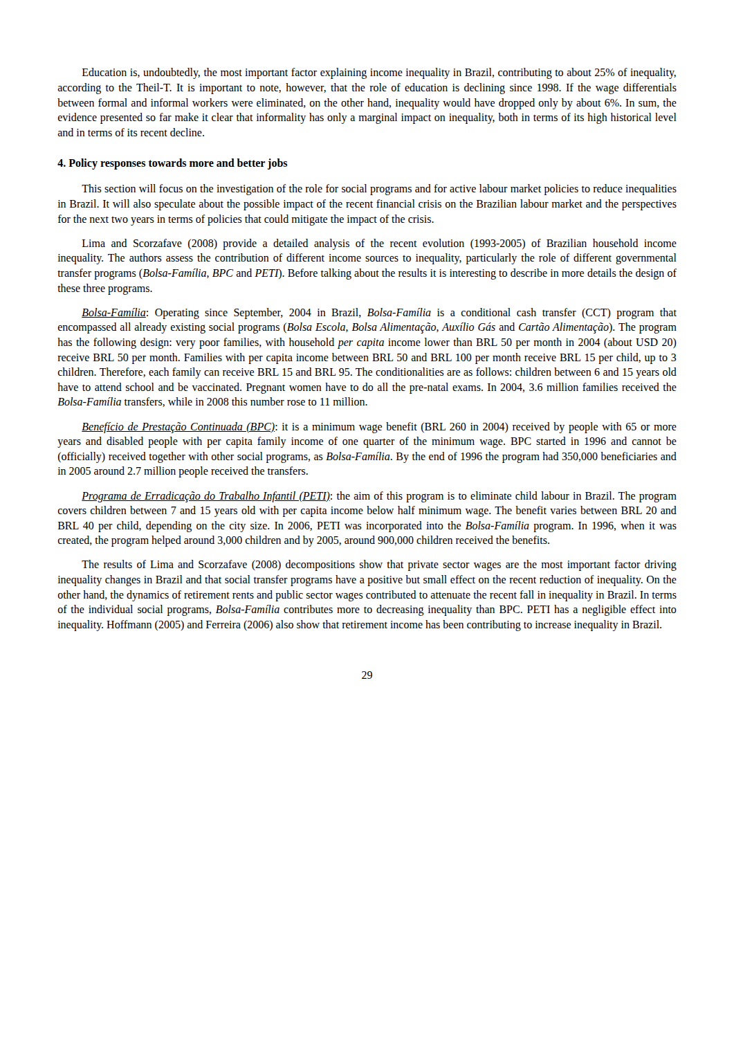Education is, undoubtedly, the most important factor explaining income inequality in Brazil, contributing to about 25% of inequality, according to the Theil-T. It is important to note, however, that the role of education is declining since 1998. If the wage differentials between formal and informal workers were eliminated, on the other hand, inequality would have dropped only by about 6%. In sum, the evidence presented so far make it clear that informality has only a marginal impact on inequality, both in terms of its high historical level and in terms of its recent decline.
4. Policy responses towards more and better jobs
This section will focus on the investigation of the role for social programs and for active labour market policies to reduce inequalities in Brazil. It will also speculate about the possible impact of the recent financial crisis on the Brazilian labour market and the perspectives for the next two years in terms of policies that could mitigate the impact of the crisis.
Lima and Scorzafave (2008) provide a detailed analysis of the recent evolution (1993-2005) of Brazilian household income inequality. The authors assess the contribution of different income sources to inequality, particularly the role of different governmental transfer programs (Bolsa-Família, BPC and PETI). Before talking about the results it is interesting to describe in more details the design of these three programs.
Bolsa-Família: Operating since September, 2004 in Brazil, Bolsa-Família is a conditional cash transfer (CCT) program that encompassed all already existing social programs (Bolsa Escola, Bolsa Alimentação, Auxílio Gás and Cartão Alimentação). The program has the following design: very poor families, with household per capita income lower than BRL 50 per month in 2004 (about USD 20) receive BRL 50 per month. Families with per capita income between BRL 50 and BRL 100 per month receive BRL 15 per child, up to 3 children. Therefore, each family can receive BRL 15 and BRL 95. The conditionalities are as follows: children between 6 and 15 years old have to attend school and be vaccinated. Pregnant women have to do all the pre-natal exams. In 2004, 3.6 million families received the Bolsa-Família transfers, while in 2008 this number rose to 11 million.
Benefício de Prestação Continuada (BPC): it is a minimum wage benefit (BRL 260 in 2004) received by people with 65 or more years and disabled people with per capita family income of one quarter of the minimum wage. BPC started in 1996 and cannot be (officially) received together with other social programs, as Bolsa-Família. By the end of 1996 the program had 350,000 beneficiaries and in 2005 around 2.7 million people received the transfers.
Programa de Erradicação do Trabalho Infantil (PETI): the aim of this program is to eliminate child labour in Brazil. The program covers children between 7 and 15 years old with per capita income below half minimum wage. The benefit varies between BRL 20 and BRL 40 per child, depending on the city size. In 2006, PETI was incorporated into the Bolsa-Família program. In 1996, when it was created, the program helped around 3,000 children and by 2005, around 900,000 children received the benefits.
The results of Lima and Scorzafave (2008) decompositions show that private sector wages are the most important factor driving inequality changes in Brazil and that social transfer programs have a positive but small effect on the recent reduction of inequality. On the other hand, the dynamics of retirement rents and public sector wages contributed to attenuate the recent fall in inequality in Brazil. In terms of the individual social programs, Bolsa-Família contributes more to decreasing inequality than BPC. PETI has a negligible effect into inequality. Hoffmann (2005) and Ferreira (2006) also show that retirement income has been contributing to increase inequality in Brazil.
29